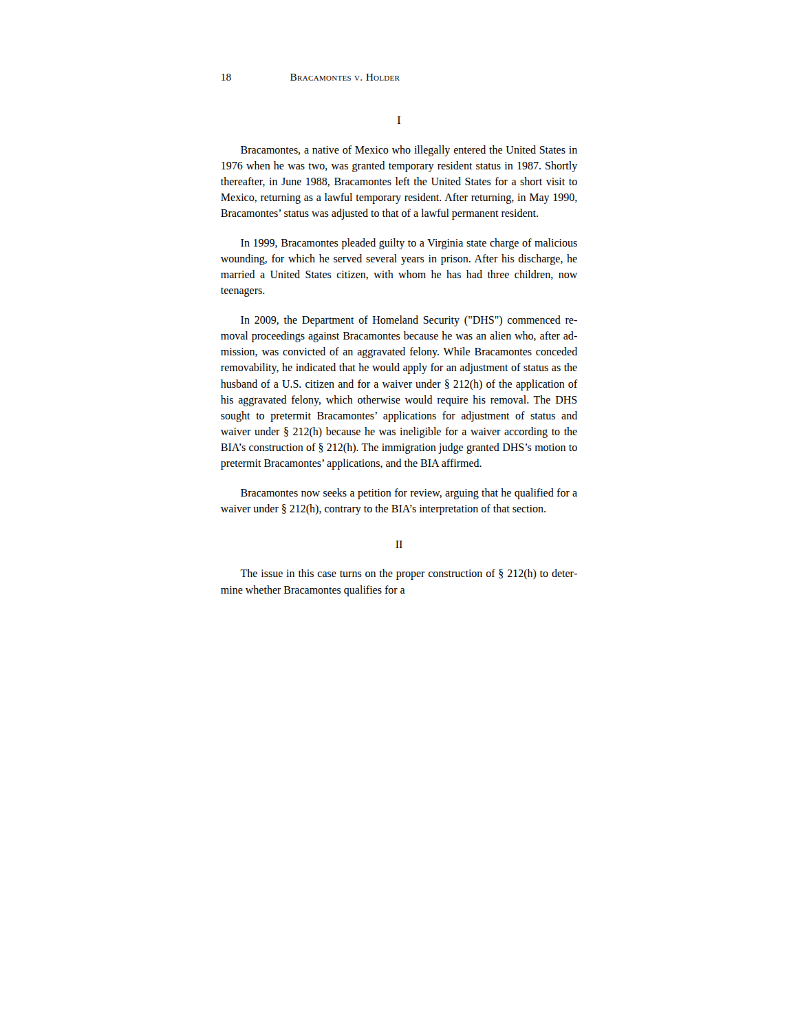18 Bracamontes v. Holder
I
Bracamontes, a native of Mexico who illegally entered the United States in 1976 when he was two, was granted temporary resident status in 1987. Shortly thereafter, in June 1988, Bracamontes left the United States for a short visit to Mexico, returning as a lawful temporary resident. After returning, in May 1990, Bracamontes’ status was adjusted to that of a lawful permanent resident.
In 1999, Bracamontes pleaded guilty to a Virginia state charge of malicious wounding, for which he served several years in prison. After his discharge, he married a United States citizen, with whom he has had three children, now teenagers.
In 2009, the Department of Homeland Security ("DHS") commenced removal proceedings against Bracamontes because he was an alien who, after admission, was convicted of an aggravated felony. While Bracamontes conceded removability, he indicated that he would apply for an adjustment of status as the husband of a U.S. citizen and for a waiver under § 212(h) of the application of his aggravated felony, which otherwise would require his removal. The DHS sought to pretermit Bracamontes’ applications for adjustment of status and waiver under § 212(h) because he was ineligible for a waiver according to the BIA’s construction of § 212(h). The immigration judge granted DHS’s motion to pretermit Bracamontes’ applications, and the BIA affirmed.
Bracamontes now seeks a petition for review, arguing that he qualified for a waiver under § 212(h), contrary to the BIA’s interpretation of that section.
II
The issue in this case turns on the proper construction of § 212(h) to determine whether Bracamontes qualifies for a